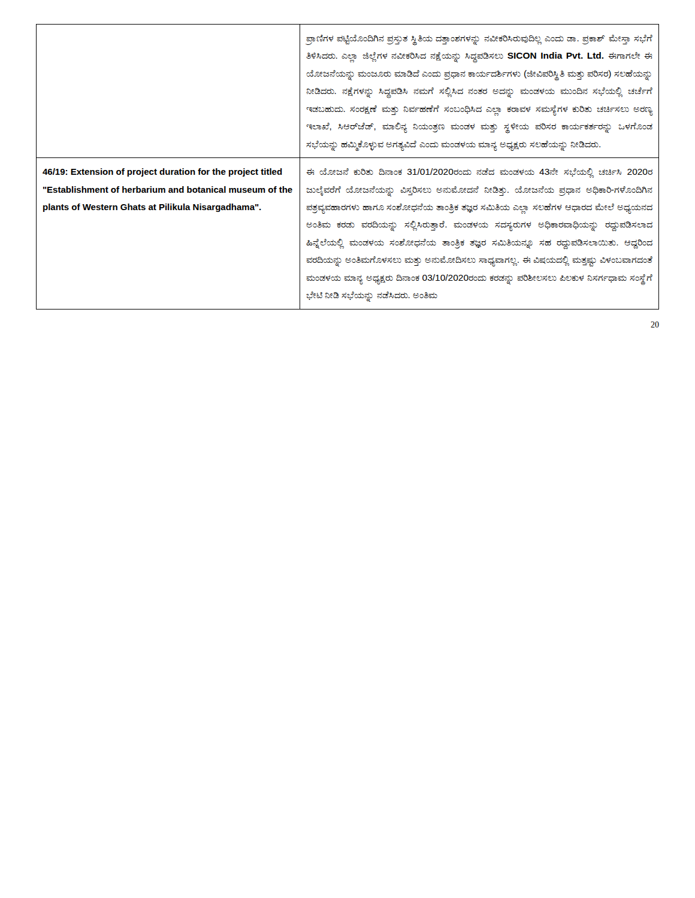| | ಪ್ರಾಣಿಗಳ ಪಟ್ಟಿಯೊಂದಿಗಿನ ಪ್ರಸ್ತುತ ಸ್ಥಿತಿಯ ದತ್ತಾಂಶಗಳನ್ನು ನವೀಕರಿಸಿರುವುದಿಲ್ಲ ಎಂದು ಡಾ. ಪ್ರಕಾಶ್ ಮೇಸ್ತಾ ಸಭೆಗೆ ತಿಳಿಸಿದರು. ಎಲ್ಲಾ ಜಿಲ್ಲೆಗಳ ನವೀಕರಿಸಿದ ನಕ್ಷೆಯನ್ನು ಸಿದ್ಧಪಡಿಸಲು SICON India Pvt. Ltd. ಈಗಾಗಲೇ ಈ ಯೋಜನೆಯನ್ನು ಮಂಜೂರು ಮಾಡಿದೆ ಎಂದು ಪ್ರಧಾನ ಕಾರ್ಯದರ್ಶಿಗಳು (ಜೀವಿಪರಿಸ್ಥಿತಿ ಮತ್ತು ಪರಿಸರ) ಸಲಹೆಯನ್ನು ನೀಡಿದರು. ನಕ್ಷೆಗಳನ್ನು ಸಿದ್ಧಪಡಿಸಿ ನಮಗೆ ಸಲ್ಲಿಸಿದ ನಂತರ ಅದನ್ನು ಮಂಡಳಯ ಮುಂದಿನ ಸಭೆಯಲ್ಲಿ ಚರ್ಚೆಗೆ ಇಡಬಹುದು. ಸಂರಕ್ಷಣೆ ಮತ್ತು ನಿರ್ವಹಣೆಗೆ ಸಂಬಂಧಿಸಿದ ಎಲ್ಲಾ ಕರಾವಳ ಸಮಸ್ಯೆಗಳ ಕುರಿತು ಚರ್ಚಿಸಲು ಅರಣ್ಯ ಇಲಾಖೆ, ಸಿಆರ್‌ಜೆಡ್, ಮಾಲಿನ್ಯ ನಿಯಂತ್ರಣ ಮಂಡಳ ಮತ್ತು ಸ್ಥಳೀಯ ಪರಿಸರ ಕಾರ್ಯಕರ್ತರನ್ನು ಒಳಗೊಂಡ ಸಭೆಯನ್ನು ಹಮ್ಮಿಕೊಳ್ಳುವ ಅಗತ್ಯವಿದೆ ಎಂದು ಮಂಡಳಯ ಮಾನ್ಯ ಅಧ್ಯಕ್ಷರು ಸಲಹೆಯನ್ನು ನೀಡಿದರು. |
| 46/19: Extension of project duration for the project titled "Establishment of herbarium and botanical museum of the plants of Western Ghats at Pilikula Nisargadhama". | ಈ ಯೋಜನೆ ಕುರಿತು ದಿನಾಂಕ 31/01/2020ರಂದು ನಡೆದ ಮಂಡಳಯ 43ನೇ ಸಭೆಯಲ್ಲಿ ಚರ್ಚಿಸಿ 2020ರ ಜುಲೈವರೆಗೆ ಯೋಜನೆಯನ್ನು ವಿಸ್ತರಿಸಲು ಅನುಮೋದನೆ ನೀಡಿತ್ತು. ಯೋಜನೆಯ ಪ್ರಧಾನ ಅಧಿಕಾರಿ-ಗಳೊಂದಿಗಿನ ಪತ್ರವ್ಯವಹಾರಗಳು ಹಾಗೂ ಸಂಶೋಧನೆಯ ತಾಂತ್ರಿಕ ತಜ್ಞರ ಸಮಿತಿಯ ಎಲ್ಲಾ ಸಲಹೆಗಳ ಆಧಾರದ ಮೇಲೆ ಅಧ್ಯಯನದ ಅಂತಿಮ ಕರಡು ವರದಿಯನ್ನು ಸಲ್ಲಿಸಿರುತ್ತಾರೆ. ಮಂಡಳಯ ಸದಸ್ಯರುಗಳ ಅಧಿಕಾರವಾಧಿಯನ್ನು ರದ್ದುಪಡಿಸಲಾದ ಹಿನ್ನೆಲೆಯಲ್ಲಿ ಮಂಡಳಯ ಸಂಶೋಧನೆಯ ತಾಂತ್ರಿಕ ತಜ್ಞರ ಸಮಿತಿಯನ್ನೂ ಸಹ ರದ್ದುಪಡಿಸಲಾಯಿತು. ಆದ್ದರಿಂದ ವರದಿಯನ್ನು ಅಂತಿಮಗೊಳಸಲು ಮತ್ತು ಅನುಮೋದಿಸಲು ಸಾಧ್ಯವಾಗಲ್ಲ. ಈ ವಿಷಯದಲ್ಲಿ ಮತ್ತಷ್ಟು ವಿಳಂಬವಾಗದಂತೆ ಮಂಡಳಯ ಮಾನ್ಯ ಅಧ್ಯಕ್ಷರು ದಿನಾಂಕ 03/10/2020ರಂದು ಕರಡನ್ನು ಪರಿಶೀಲಸಲು ಪಿಲಕುಳ ನಿಸರ್ಗಧಾಮ ಸಂಸ್ಥೆಗೆ ಭೇಟಿ ನೀಡಿ ಸಭೆಯನ್ನು ನಡೆಸಿದರು. ಅಂತಿಮ |
20